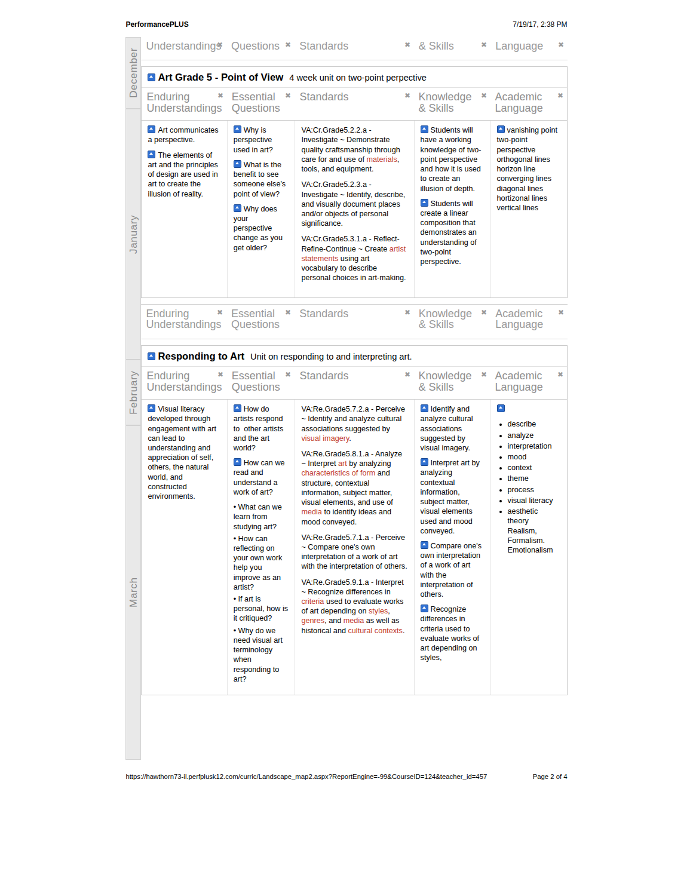PerformancePLUS
7/19/17, 2:38 PM
December
January
February
March
Understandings✖
Questions✖
Standards✖
& Skills✖
Language✖
Art Grade 5 - Point of View 4 week unit on two-point perpective
Enduring
Understandings✖
Essential
Questions✖
Standards✖
Knowledge
& Skills✖
Academic
Language✖
Art communicates a perspective.
The elements of art and the principles of design are used in art to create the illusion of reality.
Why is perspective used in art?
What is the benefit to see someone else's point of view?
Why does your perspective change as you get older?
VA:Cr.Grade5.2.2.a - Investigate ~ Demonstrate quality craftsmanship through care for and use of materials, tools, and equipment.
VA:Cr.Grade5.2.3.a - Investigate ~ Identify, describe, and visually document places and/or objects of personal significance.
VA:Cr.Grade5.3.1.a - Reflect-Refine-Continue ~ Create artist statements using art vocabulary to describe personal choices in art-making.
Students will have a working knowledge of two-point perspective and how it is used to create an illusion of depth.
Students will create a linear composition that demonstrates an understanding of two-point perspective.
vanishing point two-point perspective orthogonal lines horizon line converging lines diagonal lines hortizonal lines vertical lines
Enduring
Understandings✖
Essential
Questions✖
Standards✖
Knowledge
& Skills✖
Academic
Language✖
Responding to Art Unit on responding to and interpreting art.
Enduring
Understandings✖
Essential
Questions✖
Standards✖
Knowledge
& Skills✖
Academic
Language✖
Visual literacy developed through engagement with art can lead to understanding and appreciation of self, others, the natural world, and constructed environments.
How do artists respond to other artists and the art world?
How can we read and understand a work of art?
• What can we learn from studying art?
• How can reflecting on your own work help you
improve as an artist?
• If art is personal, how is it critiqued?
• Why do we need visual art terminology when
responding to art?
VA:Re.Grade5.7.2.a - Perceive ~ Identify and analyze cultural associations suggested by visual imagery.
VA:Re.Grade5.8.1.a - Analyze ~ Interpret art by analyzing characteristics of form and structure, contextual information, subject matter, visual elements, and use of media to identify ideas and mood conveyed.
VA:Re.Grade5.7.1.a - Perceive ~ Compare one's own interpretation of a work of art with the interpretation of others.
VA:Re.Grade5.9.1.a - Interpret ~ Recognize differences in criteria used to evaluate works of art depending on styles, genres, and media as well as historical and cultural contexts.
Identify and analyze cultural associations suggested by visual imagery.
Interpret art by analyzing contextual information, subject matter, visual elements used and mood conveyed.
Compare one's own interpretation of a work of art with the interpretation of others.
Recognize differences in criteria used to evaluate works of art depending on styles,
describe
analyze
interpretation
mood
context
theme
process
visual literacy
aesthetic theory
Realism,
Formalism.
Emotionalism
https://hawthorn73-il.perfplusk12.com/curric/Landscape_map2.aspx?ReportEngine=-99&CourseID=124&teacher_id=457
Page 2 of 4